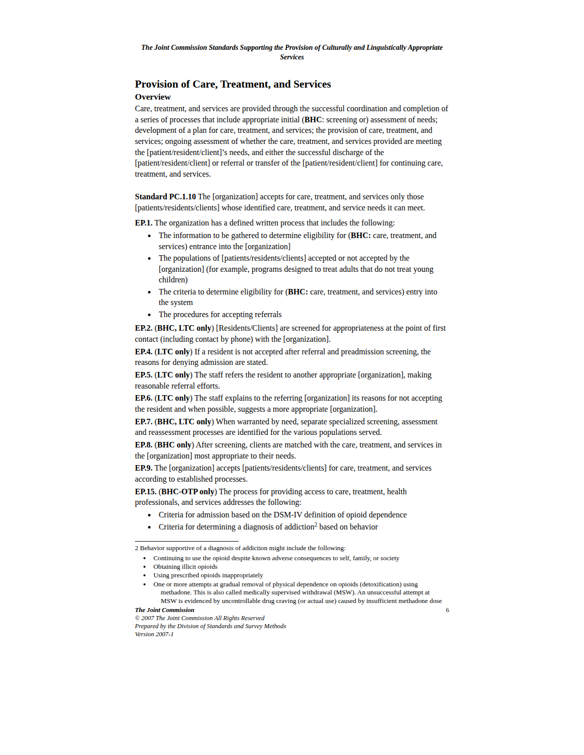The Joint Commission Standards Supporting the Provision of Culturally and Linguistically Appropriate Services
Provision of Care, Treatment, and Services
Overview
Care, treatment, and services are provided through the successful coordination and completion of a series of processes that include appropriate initial (BHC: screening or) assessment of needs; development of a plan for care, treatment, and services; the provision of care, treatment, and services; ongoing assessment of whether the care, treatment, and services provided are meeting the [patient/resident/client]’s needs, and either the successful discharge of the [patient/resident/client] or referral or transfer of the [patient/resident/client] for continuing care, treatment, and services.
Standard PC.1.10 The [organization] accepts for care, treatment, and services only those [patients/residents/clients] whose identified care, treatment, and service needs it can meet.
EP.1. The organization has a defined written process that includes the following:
The information to be gathered to determine eligibility for (BHC: care, treatment, and services) entrance into the [organization]
The populations of [patients/residents/clients] accepted or not accepted by the [organization] (for example, programs designed to treat adults that do not treat young children)
The criteria to determine eligibility for (BHC: care, treatment, and services) entry into the system
The procedures for accepting referrals
EP.2. (BHC, LTC only) [Residents/Clients] are screened for appropriateness at the point of first contact (including contact by phone) with the [organization].
EP.4. (LTC only) If a resident is not accepted after referral and preadmission screening, the reasons for denying admission are stated.
EP.5. (LTC only) The staff refers the resident to another appropriate [organization], making reasonable referral efforts.
EP.6. (LTC only) The staff explains to the referring [organization] its reasons for not accepting the resident and when possible, suggests a more appropriate [organization].
EP.7. (BHC, LTC only) When warranted by need, separate specialized screening, assessment and reassessment processes are identified for the various populations served.
EP.8. (BHC only) After screening, clients are matched with the care, treatment, and services in the [organization] most appropriate to their needs.
EP.9. The [organization] accepts [patients/residents/clients] for care, treatment, and services according to established processes.
EP.15. (BHC-OTP only) The process for providing access to care, treatment, health professionals, and services addresses the following:
Criteria for admission based on the DSM-IV definition of opioid dependence
Criteria for determining a diagnosis of addiction2 based on behavior
2 Behavior supportive of a diagnosis of addiction might include the following:
Continuing to use the opioid despite known adverse consequences to self, family, or society
Obtaining illicit opioids
Using prescribed opioids inappropriately
One or more attempts at gradual removal of physical dependence on opioids (detoxification) using methadone. This is also called medically supervised withdrawal (MSW). An unsuccessful attempt at MSW is evidenced by uncontrollable drug craving (or actual use) caused by insufficient methadone dose
6
The Joint Commission
© 2007 The Joint Commission All Rights Reserved
Prepared by the Division of Standards and Survey Methods
Version 2007-1